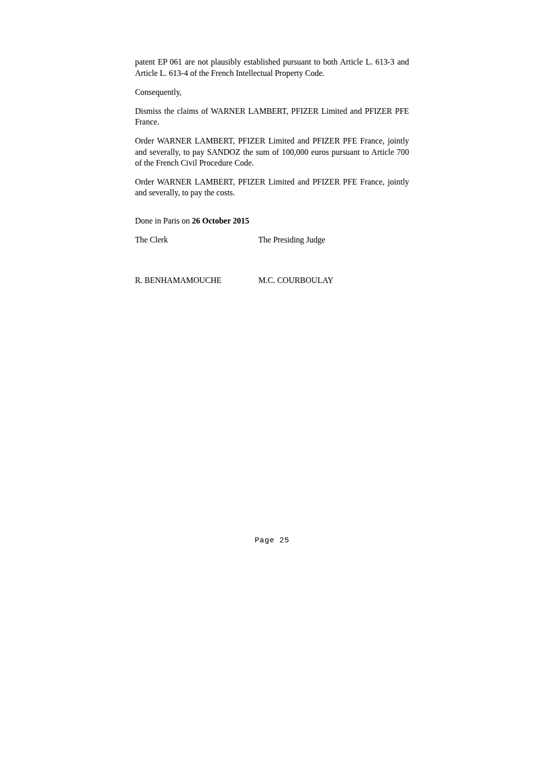patent EP 061 are not plausibly established pursuant to both Article L. 613-3 and Article L. 613-4 of the French Intellectual Property Code.
Consequently,
Dismiss the claims of WARNER LAMBERT, PFIZER Limited and PFIZER PFE France.
Order WARNER LAMBERT, PFIZER Limited and PFIZER PFE France, jointly and severally, to pay SANDOZ the sum of 100,000 euros pursuant to Article 700 of the French Civil Procedure Code.
Order WARNER LAMBERT, PFIZER Limited and PFIZER PFE France, jointly and severally, to pay the costs.
Done in Paris on 26 October 2015
The Clerk
The Presiding Judge
R. BENHAMAMOUCHE
M.C. COURBOULAY
Page 25